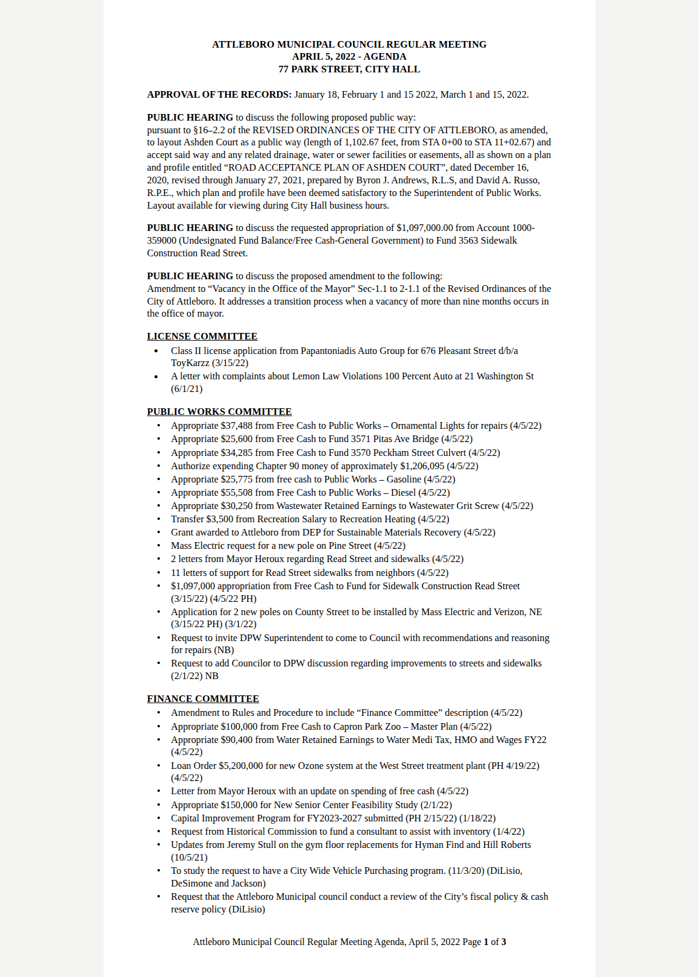ATTLEBORO MUNICIPAL COUNCIL REGULAR MEETING
APRIL 5, 2022 - AGENDA
77 PARK STREET, CITY HALL
APPROVAL OF THE RECORDS: January 18, February 1 and 15 2022, March 1 and 15, 2022.
PUBLIC HEARING to discuss the following proposed public way:
pursuant to §16–2.2 of the REVISED ORDINANCES OF THE CITY OF ATTLEBORO, as amended, to layout Ashden Court as a public way (length of 1,102.67 feet, from STA 0+00 to STA 11+02.67) and accept said way and any related drainage, water or sewer facilities or easements, all as shown on a plan and profile entitled “ROAD ACCEPTANCE PLAN OF ASHDEN COURT”, dated December 16, 2020, revised through January 27, 2021, prepared by Byron J. Andrews, R.L.S, and David A. Russo, R.P.E., which plan and profile have been deemed satisfactory to the Superintendent of Public Works. Layout available for viewing during City Hall business hours.
PUBLIC HEARING to discuss the requested appropriation of $1,097,000.00 from Account 1000-359000 (Undesignated Fund Balance/Free Cash-General Government) to Fund 3563 Sidewalk Construction Read Street.
PUBLIC HEARING to discuss the proposed amendment to the following:
Amendment to “Vacancy in the Office of the Mayor” Sec-1.1 to 2-1.1 of the Revised Ordinances of the City of Attleboro. It addresses a transition process when a vacancy of more than nine months occurs in the office of mayor.
LICENSE COMMITTEE
Class II license application from Papantoniadis Auto Group for 676 Pleasant Street d/b/a ToyKarzz (3/15/22)
A letter with complaints about Lemon Law Violations 100 Percent Auto at 21 Washington St (6/1/21)
PUBLIC WORKS COMMITTEE
Appropriate $37,488 from Free Cash to Public Works – Ornamental Lights for repairs (4/5/22)
Appropriate $25,600 from Free Cash to Fund 3571 Pitas Ave Bridge (4/5/22)
Appropriate $34,285 from Free Cash to Fund 3570 Peckham Street Culvert (4/5/22)
Authorize expending Chapter 90 money of approximately $1,206,095 (4/5/22)
Appropriate $25,775 from free cash to Public Works – Gasoline (4/5/22)
Appropriate $55,508 from Free Cash to Public Works – Diesel (4/5/22)
Appropriate $30,250 from Wastewater Retained Earnings to Wastewater Grit Screw (4/5/22)
Transfer $3,500 from Recreation Salary to Recreation Heating (4/5/22)
Grant awarded to Attleboro from DEP for Sustainable Materials Recovery (4/5/22)
Mass Electric request for a new pole on Pine Street (4/5/22)
2 letters from Mayor Heroux regarding Read Street and sidewalks (4/5/22)
11 letters of support for Read Street sidewalks from neighbors (4/5/22)
$1,097,000 appropriation from Free Cash to Fund for Sidewalk Construction Read Street (3/15/22) (4/5/22 PH)
Application for 2 new poles on County Street to be installed by Mass Electric and Verizon, NE (3/15/22 PH) (3/1/22)
Request to invite DPW Superintendent to come to Council with recommendations and reasoning for repairs (NB)
Request to add Councilor to DPW discussion regarding improvements to streets and sidewalks (2/1/22) NB
FINANCE COMMITTEE
Amendment to Rules and Procedure to include “Finance Committee” description (4/5/22)
Appropriate $100,000 from Free Cash to Capron Park Zoo – Master Plan (4/5/22)
Appropriate $90,400 from Water Retained Earnings to Water Medi Tax, HMO and Wages FY22 (4/5/22)
Loan Order $5,200,000 for new Ozone system at the West Street treatment plant (PH 4/19/22) (4/5/22)
Letter from Mayor Heroux with an update on spending of free cash (4/5/22)
Appropriate $150,000 for New Senior Center Feasibility Study (2/1/22)
Capital Improvement Program for FY2023-2027 submitted (PH 2/15/22) (1/18/22)
Request from Historical Commission to fund a consultant to assist with inventory (1/4/22)
Updates from Jeremy Stull on the gym floor replacements for Hyman Find and Hill Roberts (10/5/21)
To study the request to have a City Wide Vehicle Purchasing program. (11/3/20) (DiLisio, DeSimone and Jackson)
Request that the Attleboro Municipal council conduct a review of the City’s fiscal policy & cash reserve policy (DiLisio)
Attleboro Municipal Council Regular Meeting Agenda, April 5, 2022 Page 1 of 3